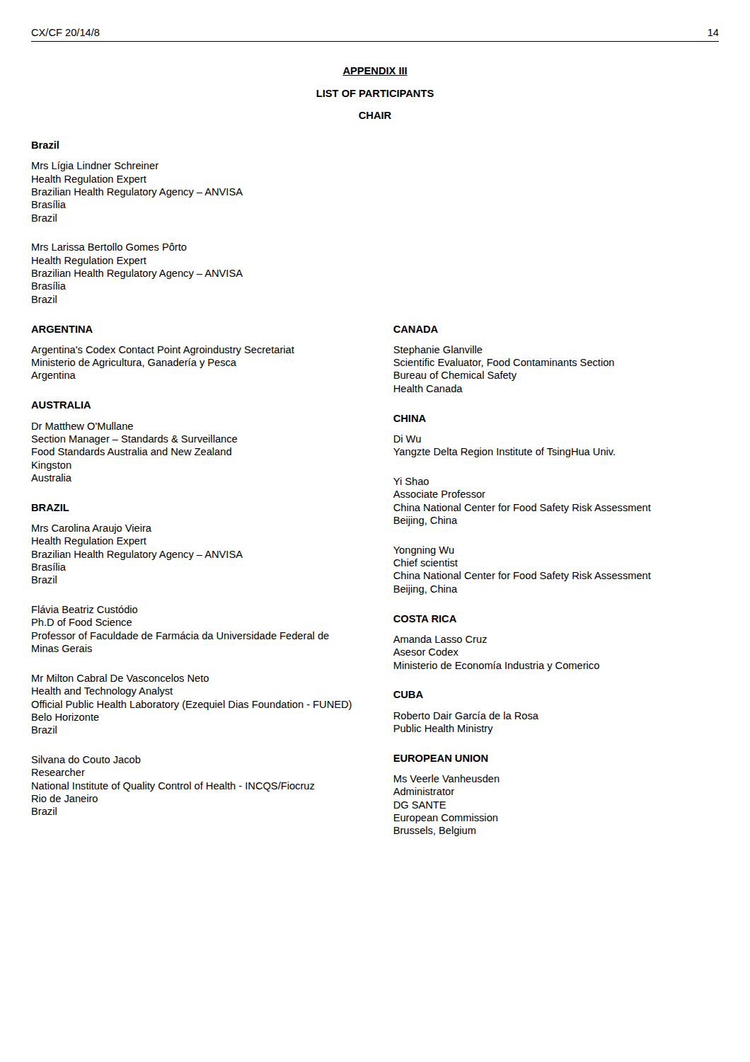CX/CF 20/14/8 14
APPENDIX III
LIST OF PARTICIPANTS
CHAIR
Brazil
Mrs Lígia Lindner Schreiner
Health Regulation Expert
Brazilian Health Regulatory Agency – ANVISA
Brasília
Brazil
Mrs Larissa Bertollo Gomes Pôrto
Health Regulation Expert
Brazilian Health Regulatory Agency – ANVISA
Brasília
Brazil
ARGENTINA
Argentina's Codex Contact Point Agroindustry Secretariat
Ministerio de Agricultura, Ganadería y Pesca
Argentina
AUSTRALIA
Dr Matthew O'Mullane
Section Manager – Standards & Surveillance
Food Standards Australia and New Zealand
Kingston
Australia
BRAZIL
Mrs Carolina Araujo Vieira
Health Regulation Expert
Brazilian Health Regulatory Agency – ANVISA
Brasília
Brazil
Flávia Beatriz Custódio
Ph.D of Food Science
Professor of Faculdade de Farmácia da Universidade Federal de Minas Gerais
Mr Milton Cabral De Vasconcelos Neto
Health and Technology Analyst
Official Public Health Laboratory (Ezequiel Dias Foundation - FUNED)
Belo Horizonte
Brazil
Silvana do Couto Jacob
Researcher
National Institute of Quality Control of Health - INCQS/Fiocruz
Rio de Janeiro
Brazil
CANADA
Stephanie Glanville
Scientific Evaluator, Food Contaminants Section
Bureau of Chemical Safety
Health Canada
CHINA
Di Wu
Yangzte Delta Region Institute of TsingHua Univ.
Yi Shao
Associate Professor
China National Center for Food Safety Risk Assessment
Beijing, China
Yongning Wu
Chief scientist
China National Center for Food Safety Risk Assessment
Beijing, China
COSTA RICA
Amanda Lasso Cruz
Asesor Codex
Ministerio de Economía Industria y Comerico
CUBA
Roberto Dair García de la Rosa
Public Health Ministry
EUROPEAN UNION
Ms Veerle Vanheusden
Administrator
DG SANTE
European Commission
Brussels, Belgium